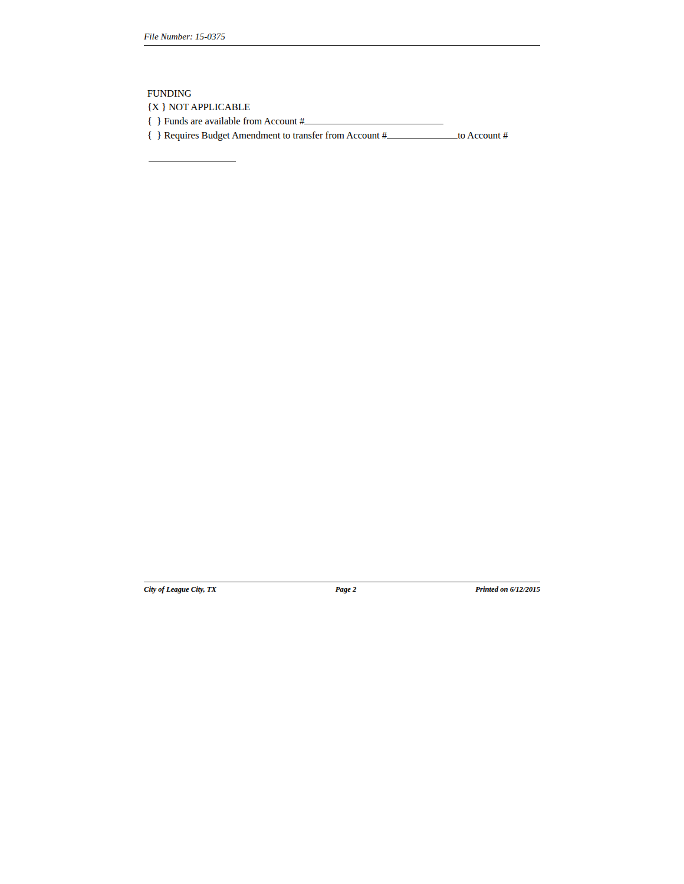File Number: 15-0375
FUNDING
{X } NOT APPLICABLE
{ } Funds are available from Account #
{ } Requires Budget Amendment to transfer from Account # to Account #
City of League City, TX
Page 2
Printed on 6/12/2015